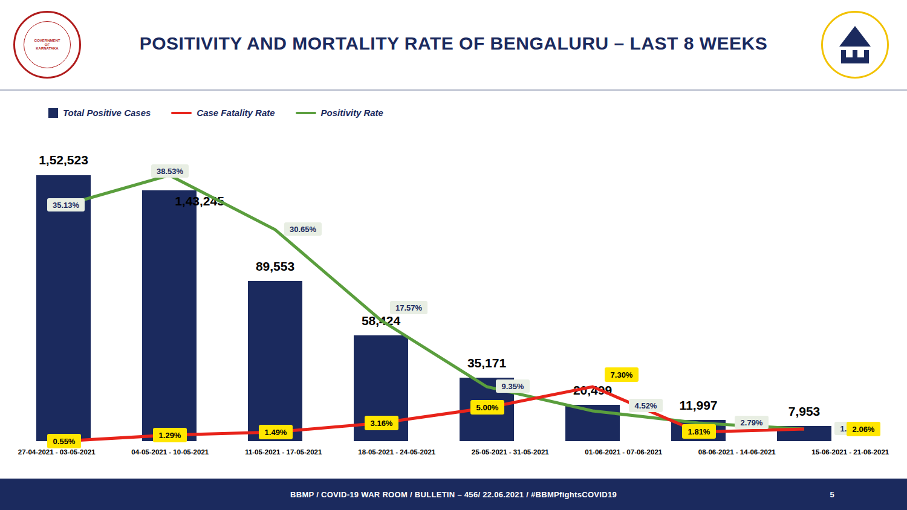GOVERNMENT OF KARNATAKA
POSITIVITY AND MORTALITY RATE OF BENGALURU – LAST 8 WEEKS
Total Positive Cases
Case Fatality Rate
Positivity Rate
1,52,523 1,43,245 89,553 58,424 35,171 20,499 11,997 7,953 35.13% 38.53% 30.65% 17.57% 9.35% 4.52% 2.79% 1.76% 0.55% 1.29% 1.49% 3.16% 5.00% 7.30% 1.81% 2.06%
27-04-2021 - 03-05-2021
04-05-2021 - 10-05-2021
11-05-2021 - 17-05-2021
18-05-2021 - 24-05-2021
25-05-2021 - 31-05-2021
01-06-2021 - 07-06-2021
08-06-2021 - 14-06-2021
15-06-2021 - 21-06-2021
BBMP / COVID-19 WAR ROOM / BULLETIN – 456/ 22.06.2021 / #BBMPfightsCOVID19 5